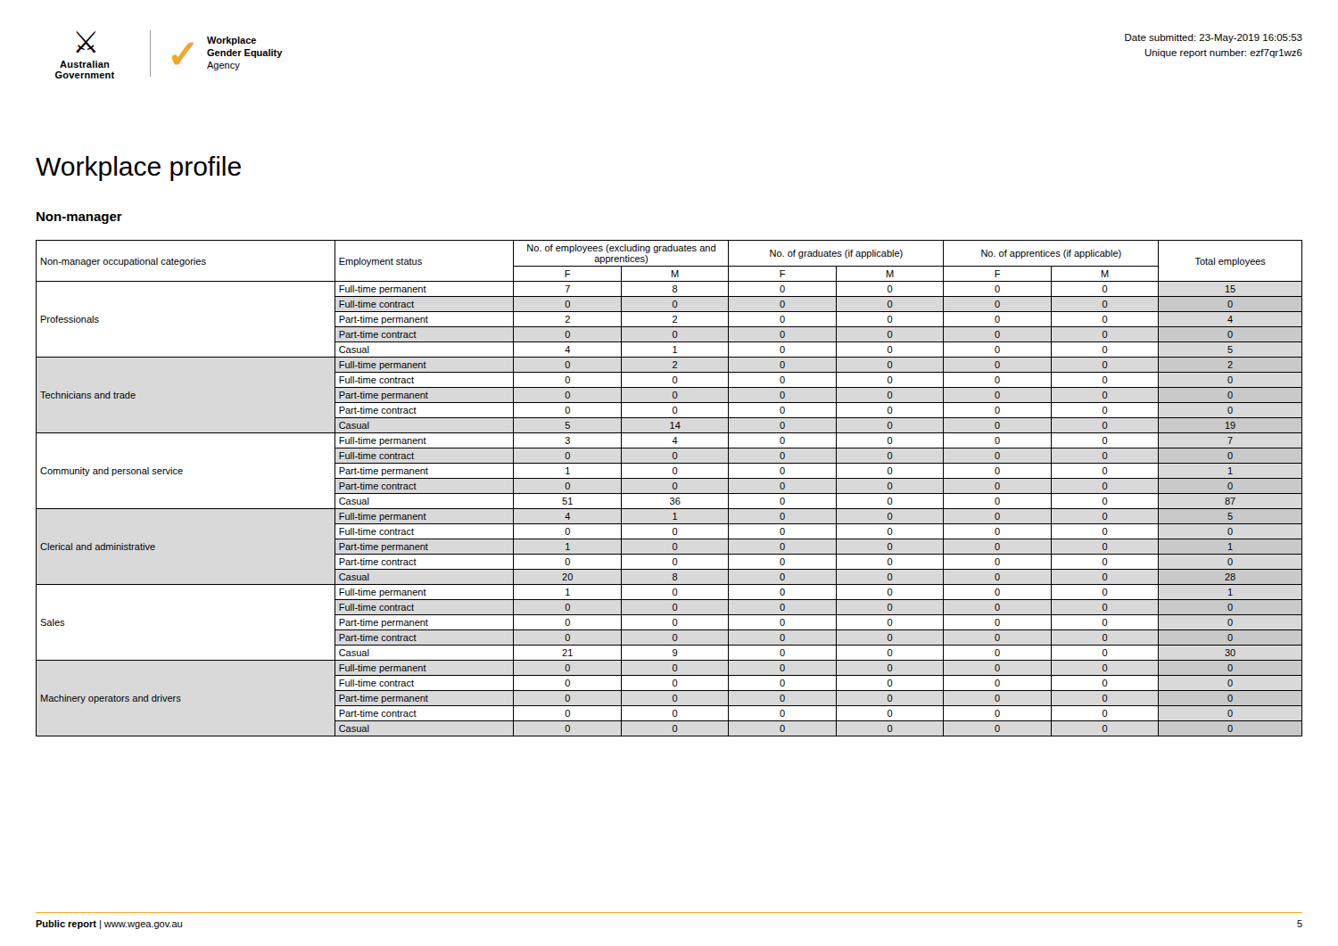⚔
Australian Government
✓
Workplace
Gender Equality
Agency
Date submitted: 23-May-2019 16:05:53
Unique report number: ezf7qr1wz6
Workplace profile
Non-manager
| Non-manager occupational categories | Employment status | No. of employees (excluding graduates and apprentices) | No. of graduates (if applicable) | No. of apprentices (if applicable) | Total employees |
| --- | --- | --- | --- | --- | --- |
| F | M | F | M | F | M |
| Professionals | Full-time permanent | 7 | 8 | 0 | 0 | 0 | 0 | 15 |
| Full-time contract | 0 | 0 | 0 | 0 | 0 | 0 | 0 |
| Part-time permanent | 2 | 2 | 0 | 0 | 0 | 0 | 4 |
| Part-time contract | 0 | 0 | 0 | 0 | 0 | 0 | 0 |
| Casual | 4 | 1 | 0 | 0 | 0 | 0 | 5 |
| Technicians and trade | Full-time permanent | 0 | 2 | 0 | 0 | 0 | 0 | 2 |
| Full-time contract | 0 | 0 | 0 | 0 | 0 | 0 | 0 |
| Part-time permanent | 0 | 0 | 0 | 0 | 0 | 0 | 0 |
| Part-time contract | 0 | 0 | 0 | 0 | 0 | 0 | 0 |
| Casual | 5 | 14 | 0 | 0 | 0 | 0 | 19 |
| Community and personal service | Full-time permanent | 3 | 4 | 0 | 0 | 0 | 0 | 7 |
| Full-time contract | 0 | 0 | 0 | 0 | 0 | 0 | 0 |
| Part-time permanent | 1 | 0 | 0 | 0 | 0 | 0 | 1 |
| Part-time contract | 0 | 0 | 0 | 0 | 0 | 0 | 0 |
| Casual | 51 | 36 | 0 | 0 | 0 | 0 | 87 |
| Clerical and administrative | Full-time permanent | 4 | 1 | 0 | 0 | 0 | 0 | 5 |
| Full-time contract | 0 | 0 | 0 | 0 | 0 | 0 | 0 |
| Part-time permanent | 1 | 0 | 0 | 0 | 0 | 0 | 1 |
| Part-time contract | 0 | 0 | 0 | 0 | 0 | 0 | 0 |
| Casual | 20 | 8 | 0 | 0 | 0 | 0 | 28 |
| Sales | Full-time permanent | 1 | 0 | 0 | 0 | 0 | 0 | 1 |
| Full-time contract | 0 | 0 | 0 | 0 | 0 | 0 | 0 |
| Part-time permanent | 0 | 0 | 0 | 0 | 0 | 0 | 0 |
| Part-time contract | 0 | 0 | 0 | 0 | 0 | 0 | 0 |
| Casual | 21 | 9 | 0 | 0 | 0 | 0 | 30 |
| Machinery operators and drivers | Full-time permanent | 0 | 0 | 0 | 0 | 0 | 0 | 0 |
| Full-time contract | 0 | 0 | 0 | 0 | 0 | 0 | 0 |
| Part-time permanent | 0 | 0 | 0 | 0 | 0 | 0 | 0 |
| Part-time contract | 0 | 0 | 0 | 0 | 0 | 0 | 0 |
| Casual | 0 | 0 | 0 | 0 | 0 | 0 | 0 |
Public report | www.wgea.gov.au
5